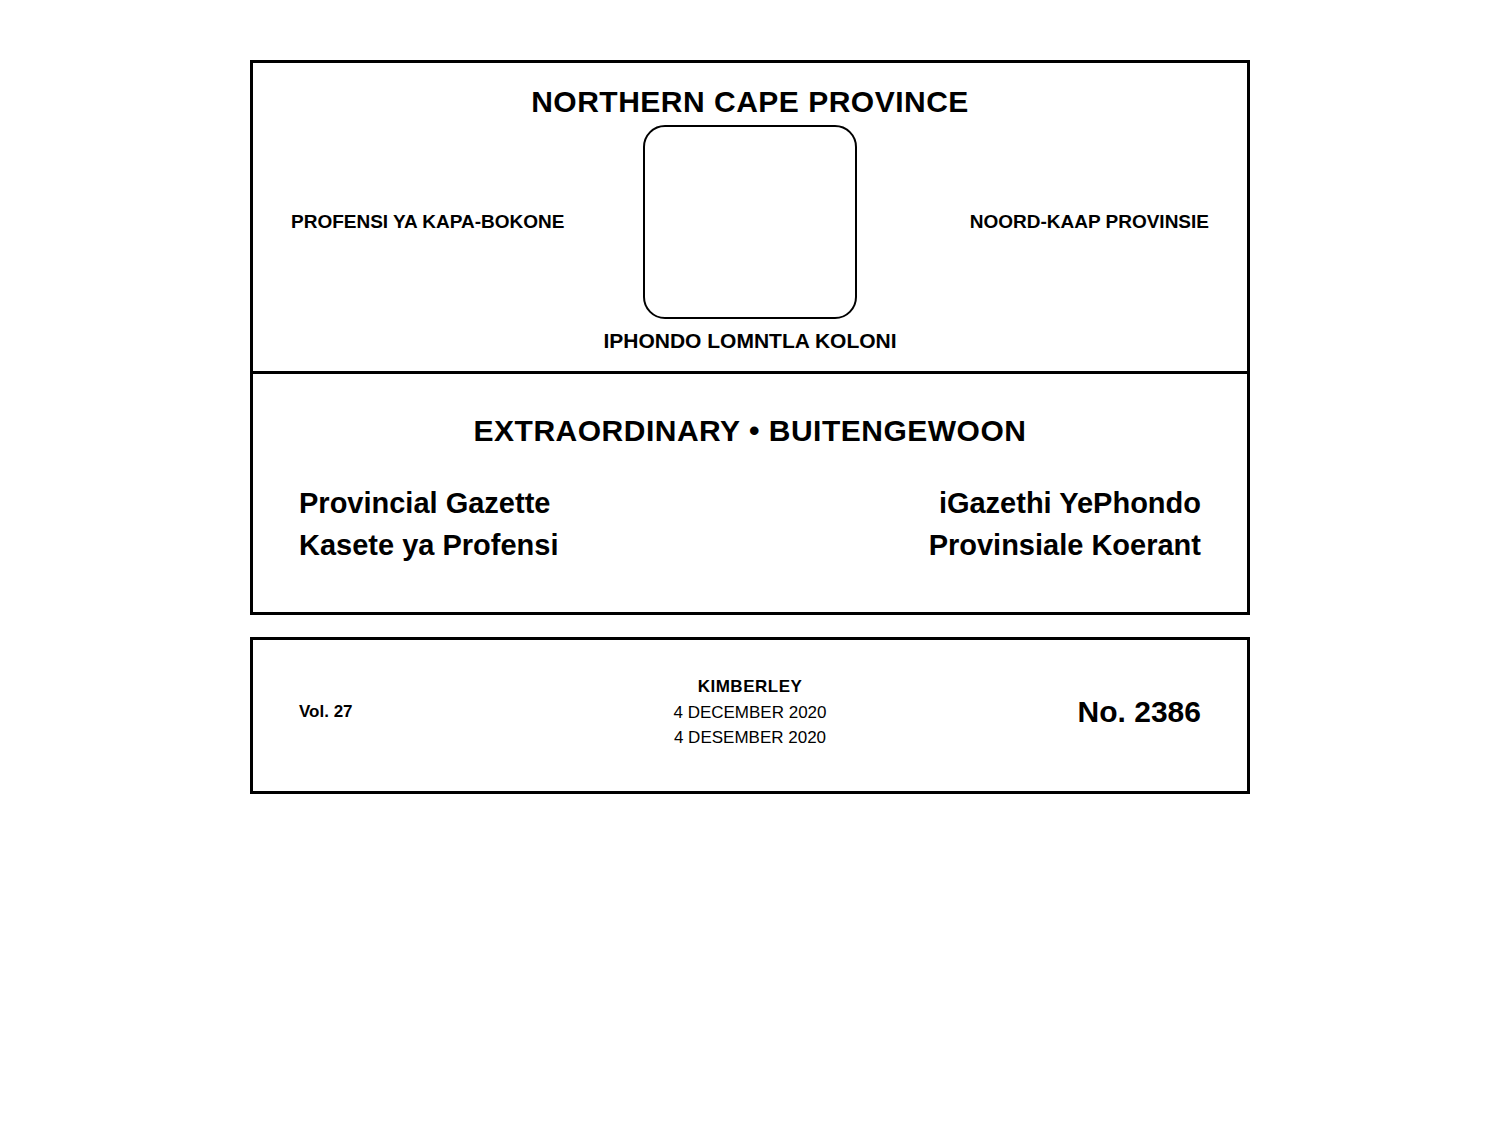NORTHERN CAPE PROVINCE
PROFENSI YA KAPA-BOKONE
NOORD-KAAP PROVINSIE
IPHONDO LOMNTLA KOLONI
EXTRAORDINARY • BUITENGEWOON
Provincial Gazette
Kasete ya Profensi
iGazethi YePhondo
Provinsiale Koerant
Vol. 27
KIMBERLEY
4 DECEMBER 2020
4 DESEMBER 2020
No. 2386